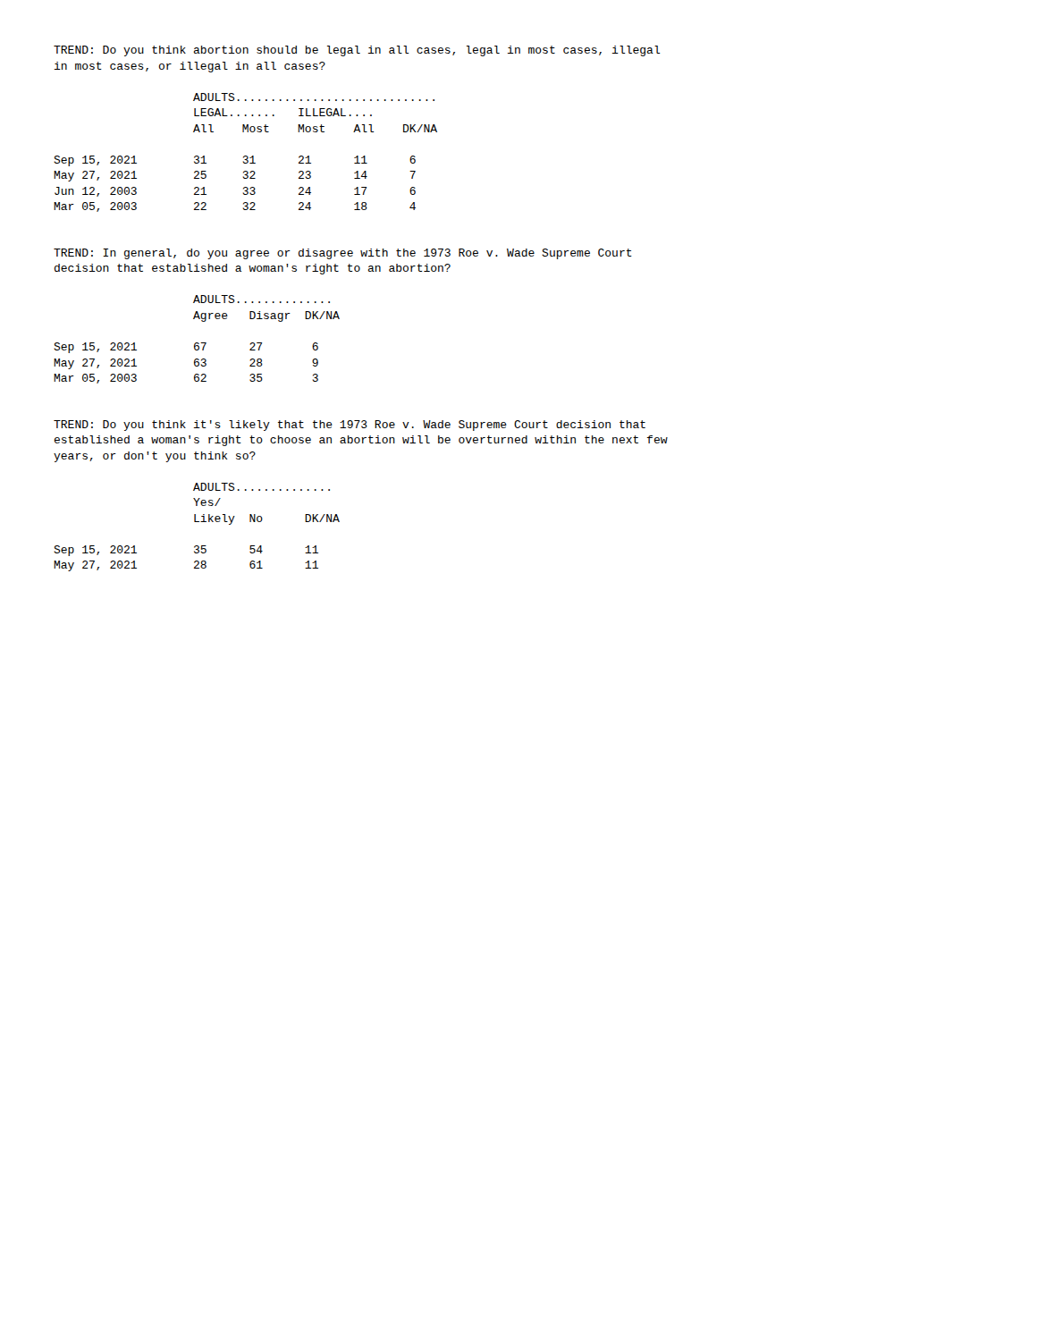TREND: Do you think abortion should be legal in all cases, legal in most cases, illegal
in most cases, or illegal in all cases?

                    ADULTS.............................
                    LEGAL.......   ILLEGAL....
                    All    Most    Most    All    DK/NA

Sep 15, 2021        31     31      21      11      6
May 27, 2021        25     32      23      14      7
Jun 12, 2003        21     33      24      17      6
Mar 05, 2003        22     32      24      18      4
TREND: In general, do you agree or disagree with the 1973 Roe v. Wade Supreme Court
decision that established a woman's right to an abortion?

                    ADULTS..............
                    Agree   Disagr  DK/NA

Sep 15, 2021        67      27       6
May 27, 2021        63      28       9
Mar 05, 2003        62      35       3
TREND: Do you think it's likely that the 1973 Roe v. Wade Supreme Court decision that
established a woman's right to choose an abortion will be overturned within the next few
years, or don't you think so?

                    ADULTS..............
                    Yes/
                    Likely  No      DK/NA

Sep 15, 2021        35      54      11
May 27, 2021        28      61      11